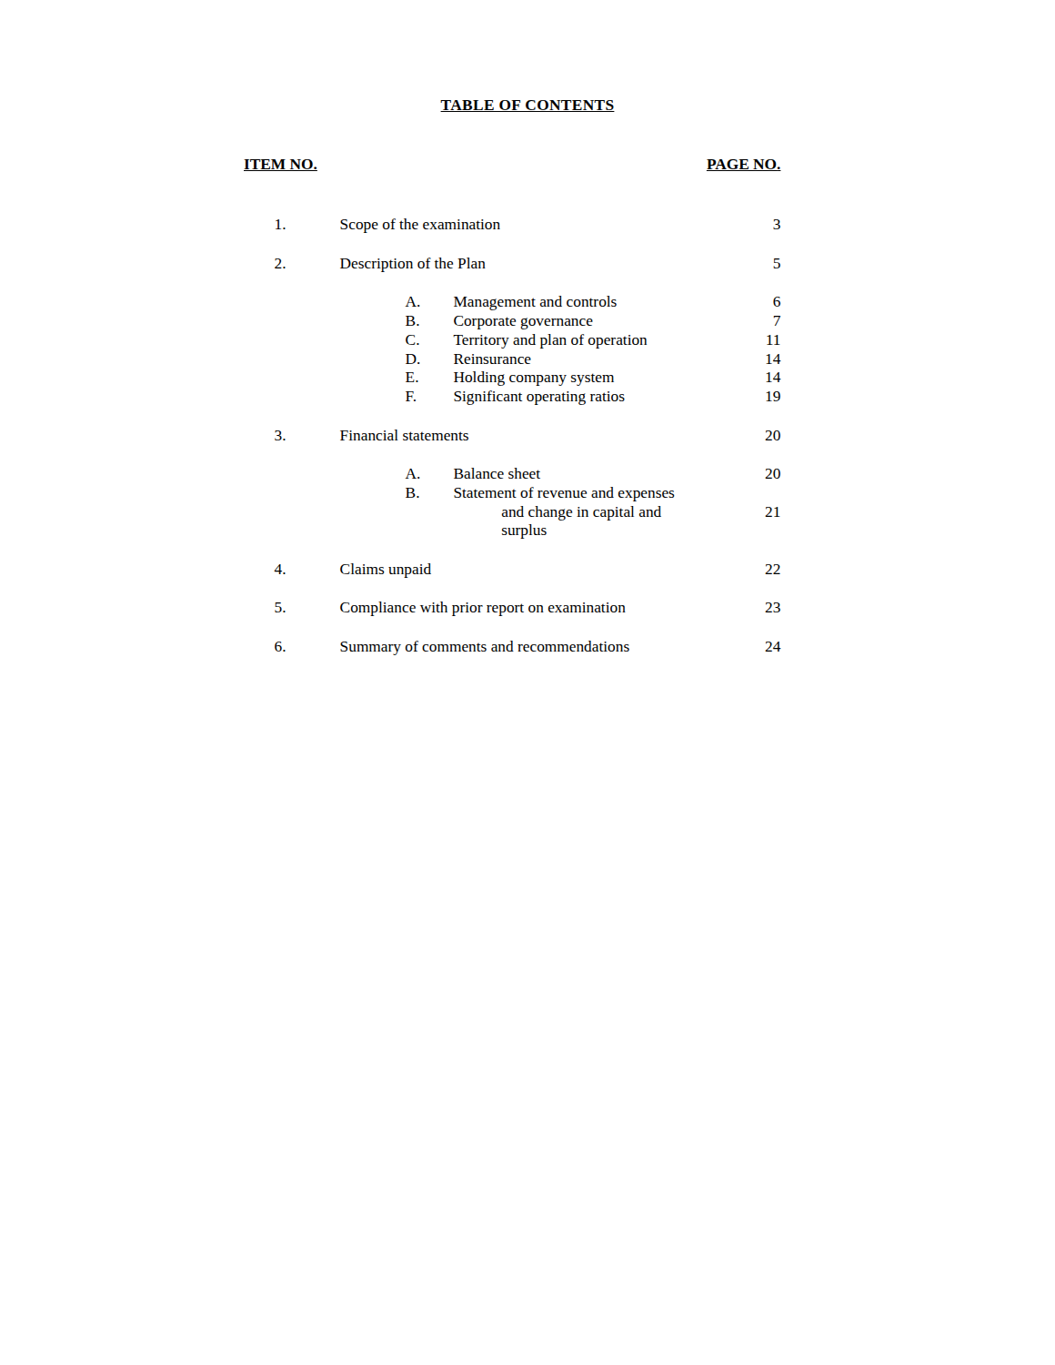TABLE OF CONTENTS
| ITEM NO. | PAGE NO . |
| 1. | Scope of the examination | 3 |
| 2. | Description of the Plan | 5 |
| | A. | Management and controls | 6 |
| | B. | Corporate governance | 7 |
| | C. | Territory and plan of operation | 11 |
| | D. | Reinsurance | 14 |
| | E. | Holding company system | 14 |
| | F. | Significant operating ratios | 19 |
| 3. | Financial statements | 20 |
| | A. | Balance sheet | 20 |
| | B. | Statement of revenue and expenses | |
| | | and change in capital and surplus | 21 |
| 4. | Claims unpaid | 22 |
| 5. | Compliance with prior report on examination | 23 |
| 6. | Summary of comments and recommendations | 24 |